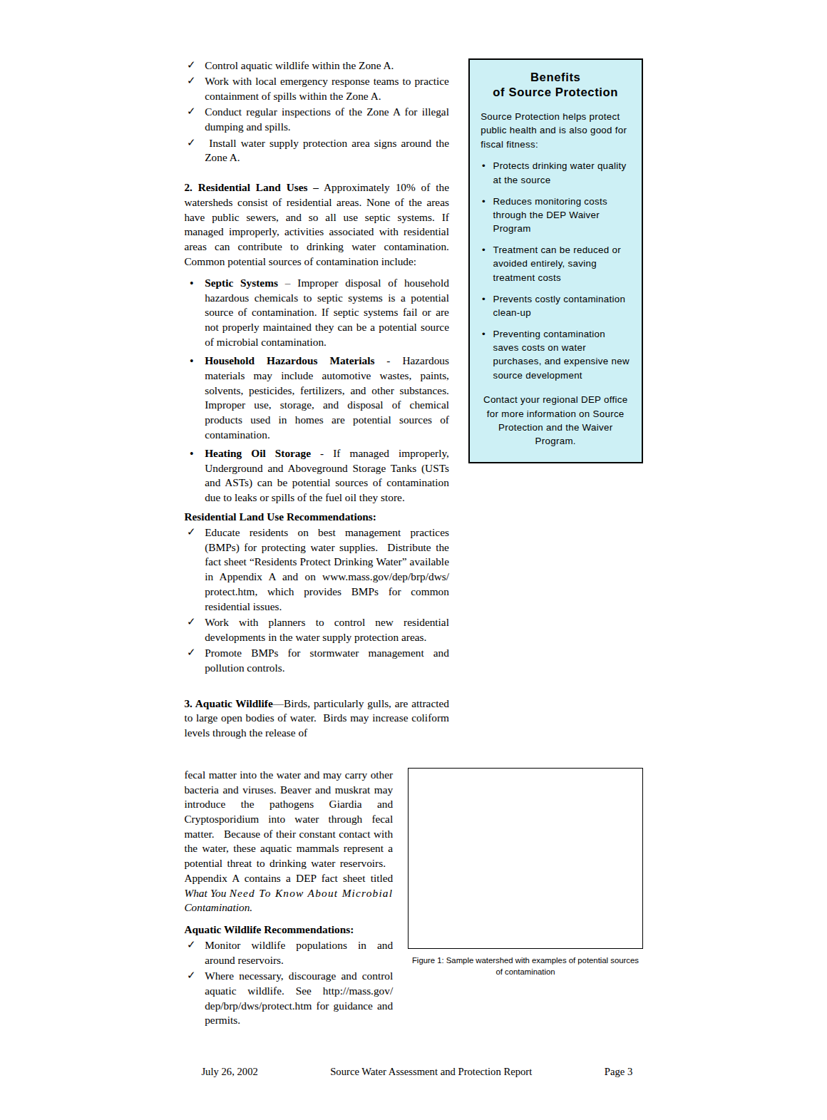Control aquatic wildlife within the Zone A.
Work with local emergency response teams to practice containment of spills within the Zone A.
Conduct regular inspections of the Zone A for illegal dumping and spills.
Install water supply protection area signs around the Zone A.
2. Residential Land Uses – Approximately 10% of the watersheds consist of residential areas. None of the areas have public sewers, and so all use septic systems. If managed improperly, activities associated with residential areas can contribute to drinking water contamination. Common potential sources of contamination include:
Septic Systems – Improper disposal of household hazardous chemicals to septic systems is a potential source of contamination. If septic systems fail or are not properly maintained they can be a potential source of microbial contamination.
Household Hazardous Materials - Hazardous materials may include automotive wastes, paints, solvents, pesticides, fertilizers, and other substances. Improper use, storage, and disposal of chemical products used in homes are potential sources of contamination.
Heating Oil Storage - If managed improperly, Underground and Aboveground Storage Tanks (USTs and ASTs) can be potential sources of contamination due to leaks or spills of the fuel oil they store.
Residential Land Use Recommendations:
Educate residents on best management practices (BMPs) for protecting water supplies. Distribute the fact sheet “Residents Protect Drinking Water” available in Appendix A and on www.mass.gov/dep/brp/dws/ protect.htm, which provides BMPs for common residential issues.
Work with planners to control new residential developments in the water supply protection areas.
Promote BMPs for stormwater management and pollution controls.
3. Aquatic Wildlife—Birds, particularly gulls, are attracted to large open bodies of water. Birds may increase coliform levels through the release of
Benefits
of Source Protection
Source Protection helps protect public health and is also good for fiscal fitness:
Protects drinking water quality at the source
Reduces monitoring costs through the DEP Waiver Program
Treatment can be reduced or avoided entirely, saving treatment costs
Prevents costly contamination clean-up
Preventing contamination saves costs on water purchases, and expensive new source development
Contact your regional DEP office for more information on Source Protection and the Waiver Program.
fecal matter into the water and may carry other bacteria and viruses. Beaver and muskrat may introduce the pathogens Giardia and Cryptosporidium into water through fecal matter. Because of their constant contact with the water, these aquatic mammals represent a potential threat to drinking water reservoirs. Appendix A contains a DEP fact sheet titled What You Need To Know About Microbial Contamination.
Aquatic Wildlife Recommendations:
Monitor wildlife populations in and around reservoirs.
Where necessary, discourage and control aquatic wildlife. See http://mass.gov/ dep/brp/dws/protect.htm for guidance and permits.
Figure 1: Sample watershed with examples of potential sources of contamination
July 26, 2002
Source Water Assessment and Protection Report
Page 3